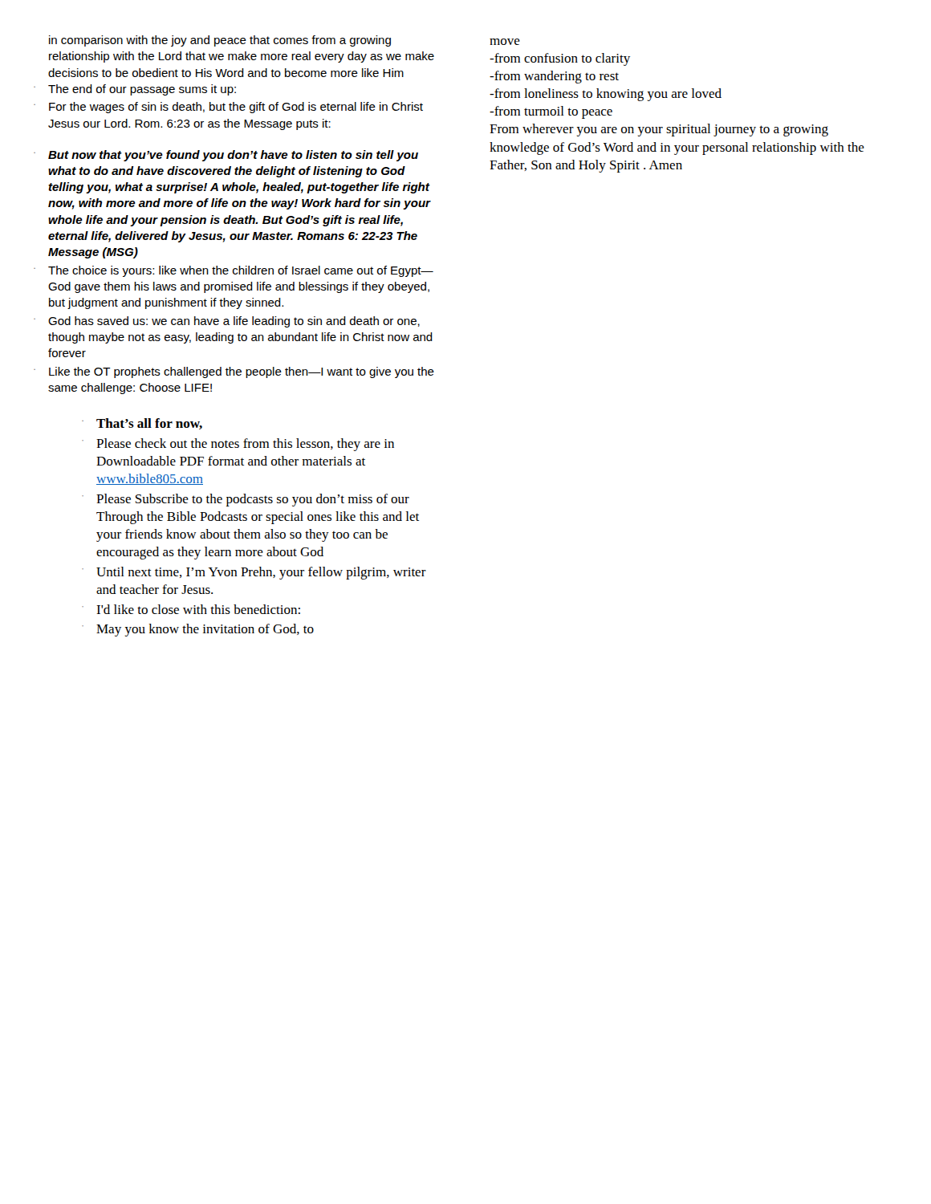in comparison with the joy and peace that comes from a growing relationship with the Lord that we make more real every day as we make decisions to be obedient to His Word and to become more like Him
The end of our passage sums it up:
For the wages of sin is death, but the gift of God is eternal life in Christ Jesus our Lord. Rom. 6:23 or as the Message puts it:
But now that you’ve found you don’t have to listen to sin tell you what to do and have discovered the delight of listening to God telling you, what a surprise! A whole, healed, put-together life right now, with more and more of life on the way! Work hard for sin your whole life and your pension is death. But God’s gift is real life, eternal life, delivered by Jesus, our Master. Romans 6: 22-23 The Message (MSG)
The choice is yours: like when the children of Israel came out of Egypt—God gave them his laws and promised life and blessings if they obeyed, but judgment and punishment if they sinned.
God has saved us: we can have a life leading to sin and death or one, though maybe not as easy, leading to an abundant life in Christ now and forever
Like the OT prophets challenged the people then—I want to give you the same challenge: Choose LIFE!
That’s all for now,
Please check out the notes from this lesson, they are in Downloadable PDF format and other materials at www.bible805.com
Please Subscribe to the podcasts so you don’t miss of our Through the Bible Podcasts or special ones like this and let your friends know about them also so they too can be encouraged as they learn more about God
Until next time, I’m Yvon Prehn, your fellow pilgrim, writer and teacher for Jesus.
I'd like to close with this benediction:
May you know the invitation of God, to
move
-from confusion to clarity
-from wandering to rest
-from loneliness to knowing you are loved
-from turmoil to peace
From wherever you are on your spiritual journey to a growing knowledge of God’s Word and in your personal relationship with the Father, Son and Holy Spirit . Amen